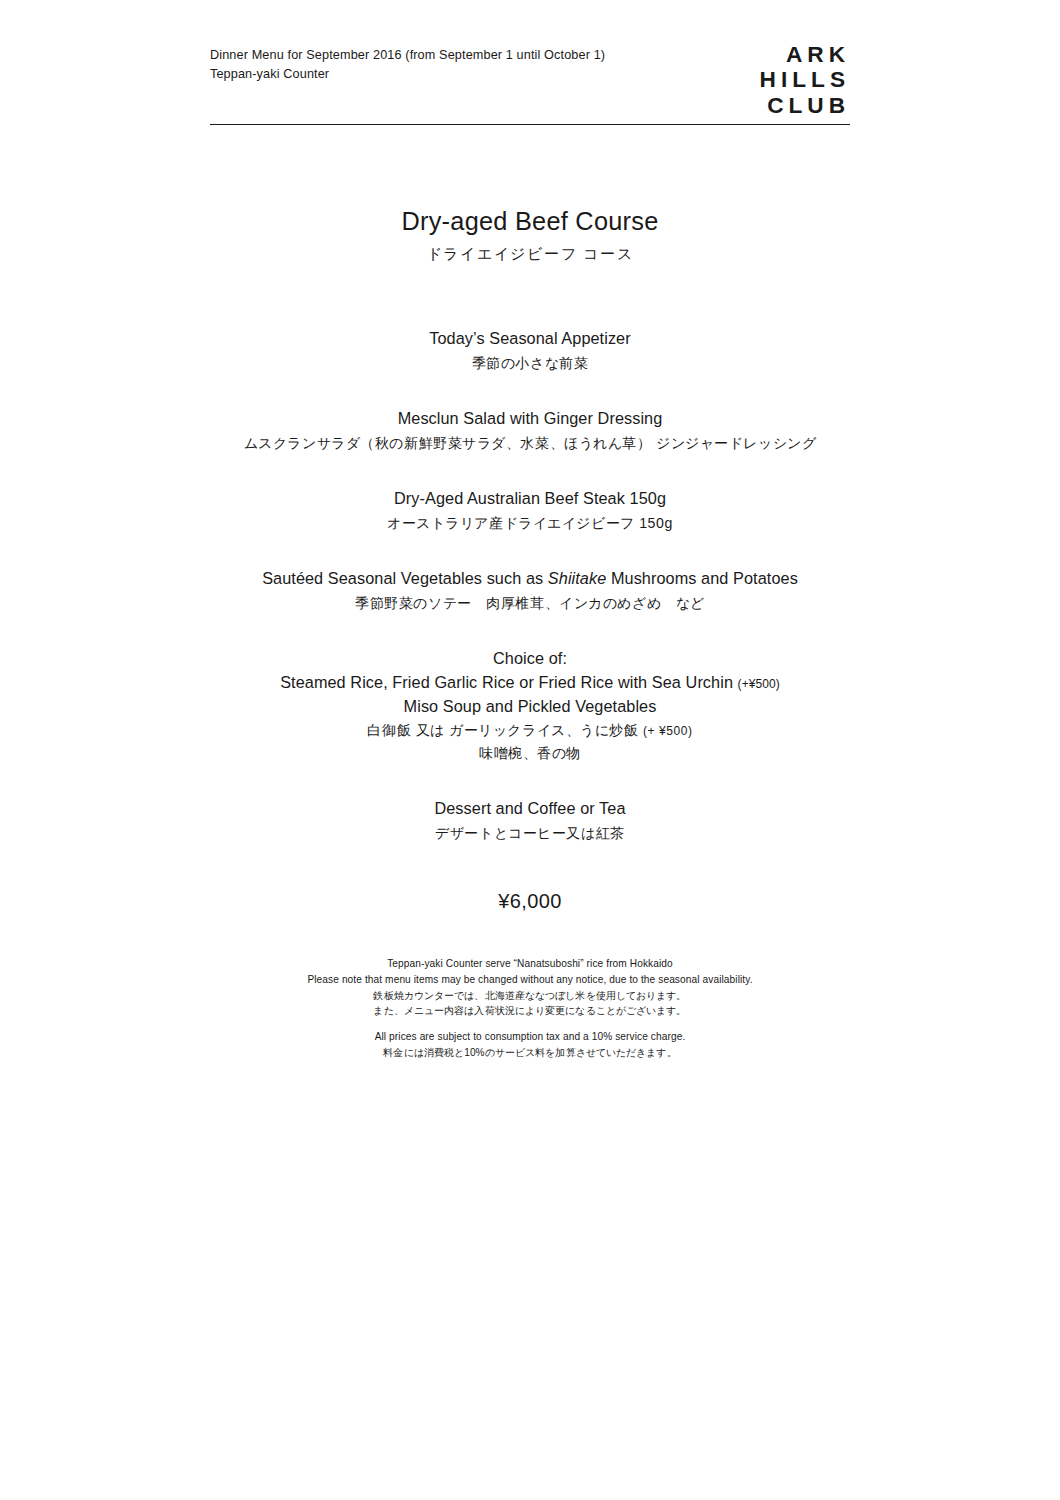Dinner Menu for September 2016 (from September 1 until October 1)
Teppan-yaki Counter
ARK HILLS CLUB
Dry-aged Beef Course ドライエイジビーフ コース
Today’s Seasonal Appetizer 季節の小さな前菜
Mesclun Salad with Ginger Dressing ムスクランサラダ（秋の新鮮野菜サラダ、水菜、ほうれん草） ジンジャードレッシング
Dry-Aged Australian Beef Steak 150g オーストラリア産ドライエイジビーフ 150g
Sautéed Seasonal Vegetables such as Shiitake Mushrooms and Potatoes 季節野菜のソテー　肉厚椎茸、インカのめざめ　など
Choice of: Steamed Rice, Fried Garlic Rice or Fried Rice with Sea Urchin (+¥500) Miso Soup and Pickled Vegetables 白御飯 又は ガーリックライス、うに炒飯 (+ ¥500) 味噌椀、香の物
Dessert and Coffee or Tea デザートとコーヒー又は紅茶
¥6,000
Teppan-yaki Counter serve “Nanatsuboshi” rice from Hokkaido
Please note that menu items may be changed without any notice, due to the seasonal availability.
鉄板焼カウンターでは、北海道産ななつぼし米を使用しております。
また、メニュー内容は入荷状況により変更になることがございます。
All prices are subject to consumption tax and a 10% service charge.
料金には消費税と10%のサービス料を加算させていただきます。